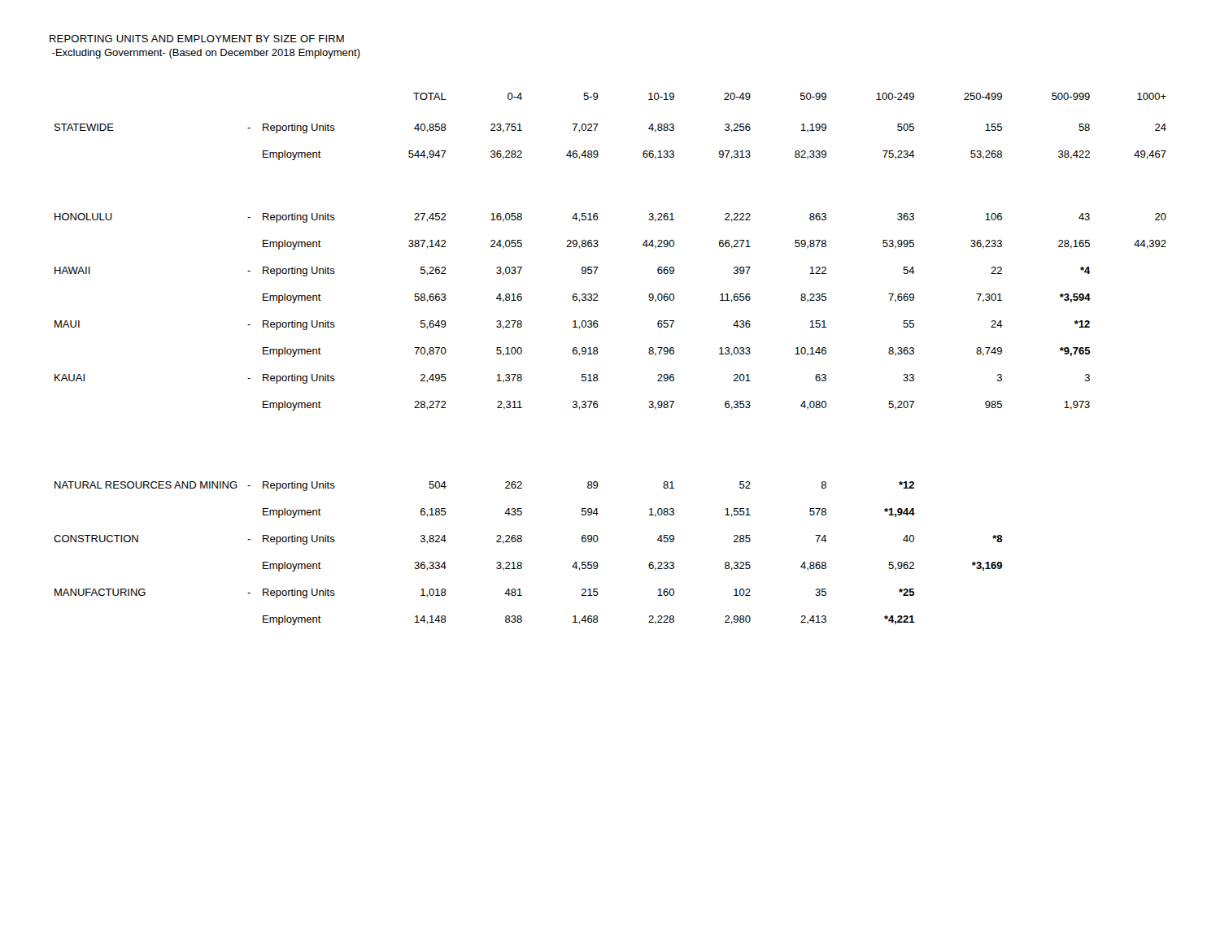REPORTING UNITS AND EMPLOYMENT BY SIZE OF FIRM
-Excluding Government- (Based on December 2018 Employment)
| | | | TOTAL | 0-4 | 5-9 | 10-19 | 20-49 | 50-99 | 100-249 | 250-499 | 500-999 | 1000+ |
| --- | --- | --- | --- | --- | --- | --- | --- | --- | --- | --- | --- | --- |
| STATEWIDE | - | Reporting Units | 40,858 | 23,751 | 7,027 | 4,883 | 3,256 | 1,199 | 505 | 155 | 58 | 24 |
| | | Employment | 544,947 | 36,282 | 46,489 | 66,133 | 97,313 | 82,339 | 75,234 | 53,268 | 38,422 | 49,467 |
| HONOLULU | - | Reporting Units | 27,452 | 16,058 | 4,516 | 3,261 | 2,222 | 863 | 363 | 106 | 43 | 20 |
| | | Employment | 387,142 | 24,055 | 29,863 | 44,290 | 66,271 | 59,878 | 53,995 | 36,233 | 28,165 | 44,392 |
| HAWAII | - | Reporting Units | 5,262 | 3,037 | 957 | 669 | 397 | 122 | 54 | 22 | *4 | |
| | | Employment | 58,663 | 4,816 | 6,332 | 9,060 | 11,656 | 8,235 | 7,669 | 7,301 | *3,594 | |
| MAUI | - | Reporting Units | 5,649 | 3,278 | 1,036 | 657 | 436 | 151 | 55 | 24 | *12 | |
| | | Employment | 70,870 | 5,100 | 6,918 | 8,796 | 13,033 | 10,146 | 8,363 | 8,749 | *9,765 | |
| KAUAI | - | Reporting Units | 2,495 | 1,378 | 518 | 296 | 201 | 63 | 33 | 3 | 3 | |
| | | Employment | 28,272 | 2,311 | 3,376 | 3,987 | 6,353 | 4,080 | 5,207 | 985 | 1,973 | |
| NATURAL RESOURCES AND MINING | - | Reporting Units | 504 | 262 | 89 | 81 | 52 | 8 | *12 | | | |
| | | Employment | 6,185 | 435 | 594 | 1,083 | 1,551 | 578 | *1,944 | | | |
| CONSTRUCTION | - | Reporting Units | 3,824 | 2,268 | 690 | 459 | 285 | 74 | 40 | *8 | | |
| | | Employment | 36,334 | 3,218 | 4,559 | 6,233 | 8,325 | 4,868 | 5,962 | *3,169 | | |
| MANUFACTURING | - | Reporting Units | 1,018 | 481 | 215 | 160 | 102 | 35 | *25 | | | |
| | | Employment | 14,148 | 838 | 1,468 | 2,228 | 2,980 | 2,413 | *4,221 | | | |